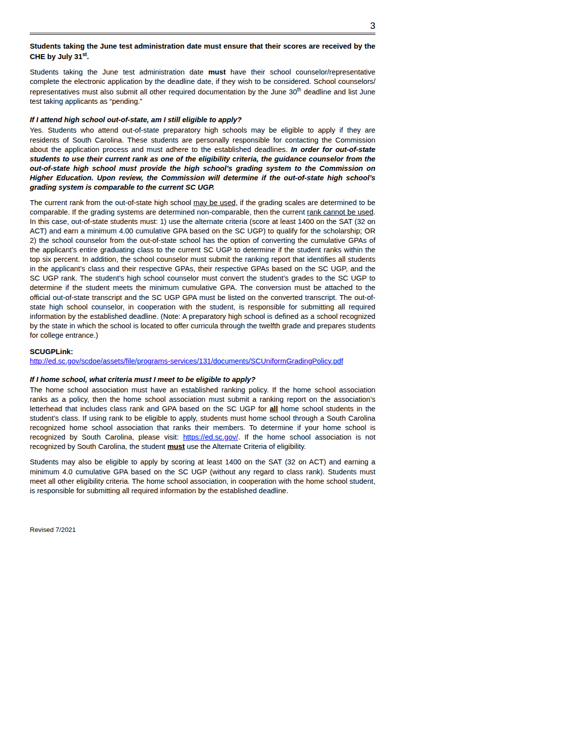3
Students taking the June test administration date must ensure that their scores are received by the CHE by July 31st.
Students taking the June test administration date must have their school counselor/representative complete the electronic application by the deadline date, if they wish to be considered. School counselors/ representatives must also submit all other required documentation by the June 30th deadline and list June test taking applicants as “pending.”
If I attend high school out-of-state, am I still eligible to apply?
Yes. Students who attend out-of-state preparatory high schools may be eligible to apply if they are residents of South Carolina. These students are personally responsible for contacting the Commission about the application process and must adhere to the established deadlines. In order for out-of-state students to use their current rank as one of the eligibility criteria, the guidance counselor from the out-of-state high school must provide the high school’s grading system to the Commission on Higher Education. Upon review, the Commission will determine if the out-of-state high school’s grading system is comparable to the current SC UGP.
The current rank from the out-of-state high school may be used, if the grading scales are determined to be comparable. If the grading systems are determined non-comparable, then the current rank cannot be used. In this case, out-of-state students must: 1) use the alternate criteria (score at least 1400 on the SAT (32 on ACT) and earn a minimum 4.00 cumulative GPA based on the SC UGP) to qualify for the scholarship; OR 2) the school counselor from the out-of-state school has the option of converting the cumulative GPAs of the applicant’s entire graduating class to the current SC UGP to determine if the student ranks within the top six percent. In addition, the school counselor must submit the ranking report that identifies all students in the applicant’s class and their respective GPAs, their respective GPAs based on the SC UGP, and the SC UGP rank. The student’s high school counselor must convert the student’s grades to the SC UGP to determine if the student meets the minimum cumulative GPA. The conversion must be attached to the official out-of-state transcript and the SC UGP GPA must be listed on the converted transcript. The out-of- state high school counselor, in cooperation with the student, is responsible for submitting all required information by the established deadline. (Note: A preparatory high school is defined as a school recognized by the state in which the school is located to offer curricula through the twelfth grade and prepares students for college entrance.)
SCUGPLink:
http://ed.sc.gov/scdoe/assets/file/programs-services/131/documents/SCUniformGradingPolicy.pdf
If I home school, what criteria must I meet to be eligible to apply?
The home school association must have an established ranking policy. If the home school association ranks as a policy, then the home school association must submit a ranking report on the association’s letterhead that includes class rank and GPA based on the SC UGP for all home school students in the student’s class. If using rank to be eligible to apply, students must home school through a South Carolina recognized home school association that ranks their members. To determine if your home school is recognized by South Carolina, please visit: https://ed.sc.gov/. If the home school association is not recognized by South Carolina, the student must use the Alternate Criteria of eligibility.
Students may also be eligible to apply by scoring at least 1400 on the SAT (32 on ACT) and earning a minimum 4.0 cumulative GPA based on the SC UGP (without any regard to class rank). Students must meet all other eligibility criteria. The home school association, in cooperation with the home school student, is responsible for submitting all required information by the established deadline.
Revised 7/2021